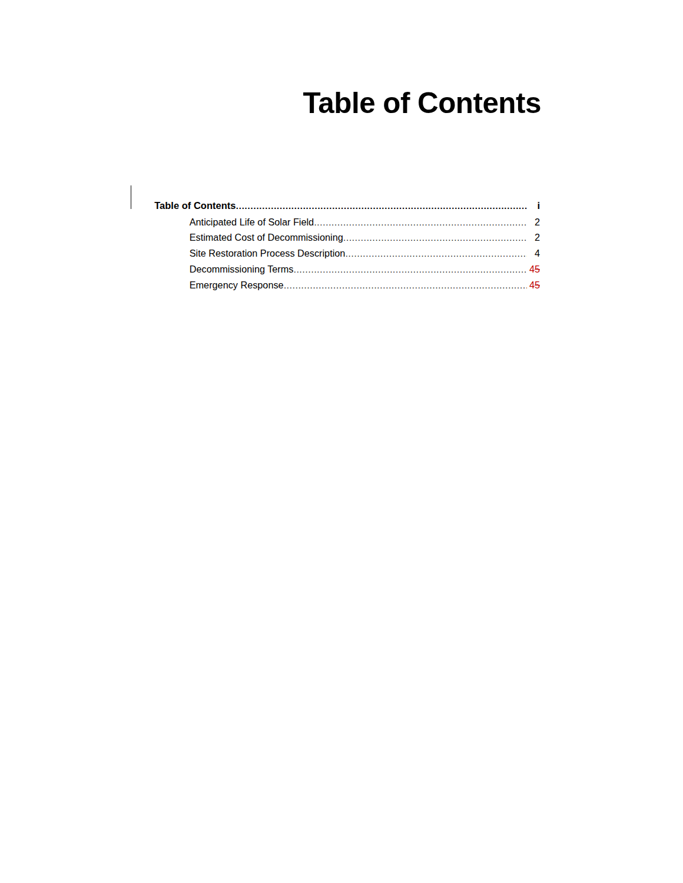Table of Contents
Table of Contents ........................................................................................................................... i
Anticipated Life of Solar Field ......................................................................................... 2
Estimated Cost of Decommissioning ............................................................................ 2
Site Restoration Process Description ............................................................................ 4
Decommissioning Terms ................................................................................................ 45
Emergency Response ..................................................................................................... 45